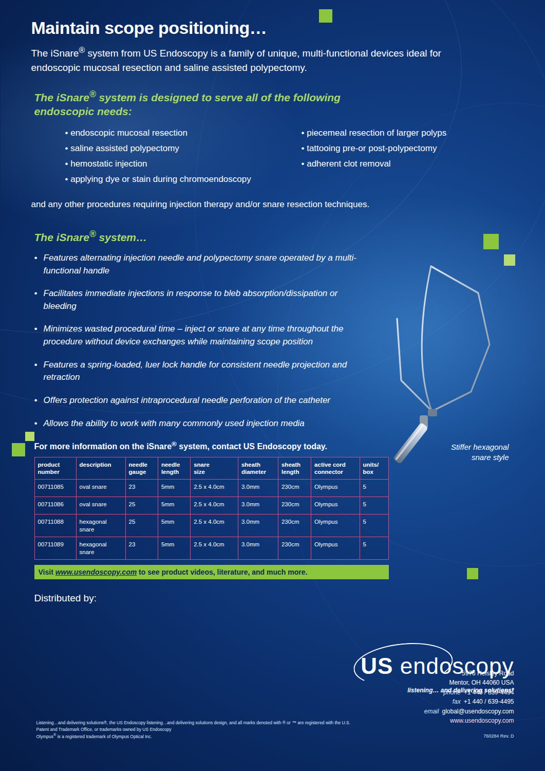Stiffer hexagonal
snare style
Maintain scope positioning…
The iSnare® system from US Endoscopy is a family of unique, multi-functional devices ideal for endoscopic mucosal resection and saline assisted polypectomy.
The iSnare® system is designed to serve all of the following
endoscopic needs:
• endoscopic mucosal resection
• saline assisted polypectomy
• hemostatic injection
• piecemeal resection of larger polyps
• tattooing pre-or post-polypectomy
• adherent clot removal
• applying dye or stain during chromoendoscopy
and any other procedures requiring injection therapy and/or snare resection techniques.
The iSnare® system…
Features alternating injection needle and polypectomy snare operated by a multi-functional handle
Facilitates immediate injections in response to bleb absorption/dissipation or bleeding
Minimizes wasted procedural time – inject or snare at any time throughout the procedure without device exchanges while maintaining scope position
Features a spring-loaded, luer lock handle for consistent needle projection and retraction
Offers protection against intraprocedural needle perforation of the catheter
Allows the ability to work with many commonly used injection media
For more information on the iSnare® system, contact US Endoscopy today.
| product number | description | needle gauge | needle length | snare size | sheath diameter | sheath length | active cord connector | units/ box |
| --- | --- | --- | --- | --- | --- | --- | --- | --- |
| 00711085 | oval snare | 23 | 5mm | 2.5 x 4.0cm | 3.0mm | 230cm | Olympus | 5 |
| 00711086 | oval snare | 25 | 5mm | 2.5 x 4.0cm | 3.0mm | 230cm | Olympus | 5 |
| 00711088 | hexagonal snare | 25 | 5mm | 2.5 x 4.0cm | 3.0mm | 230cm | Olympus | 5 |
| 00711089 | hexagonal snare | 23 | 5mm | 2.5 x 4.0cm | 3.0mm | 230cm | Olympus | 5 |
Visit www.usendoscopy.com to see product videos, literature, and much more.
Distributed by:
US endoscopy
listening… and delivering solutions*
5976 Heisley Road
Mentor, OH 44060 USA
phone+1 440 / 639-4494
fax+1 440 / 639-4495
email global@usendoscopy.com
www.usendoscopy.com
760284 Rev. D
Listening…and delivering solutions®, the US Endoscopy listening…and delivering solutions design, and all marks denoted with ® or ™ are registered with the U.S.
Patent and Trademark Office, or trademarks owned by US Endoscopy
Olympus® is a registered trademark of Olympus Optical Inc.